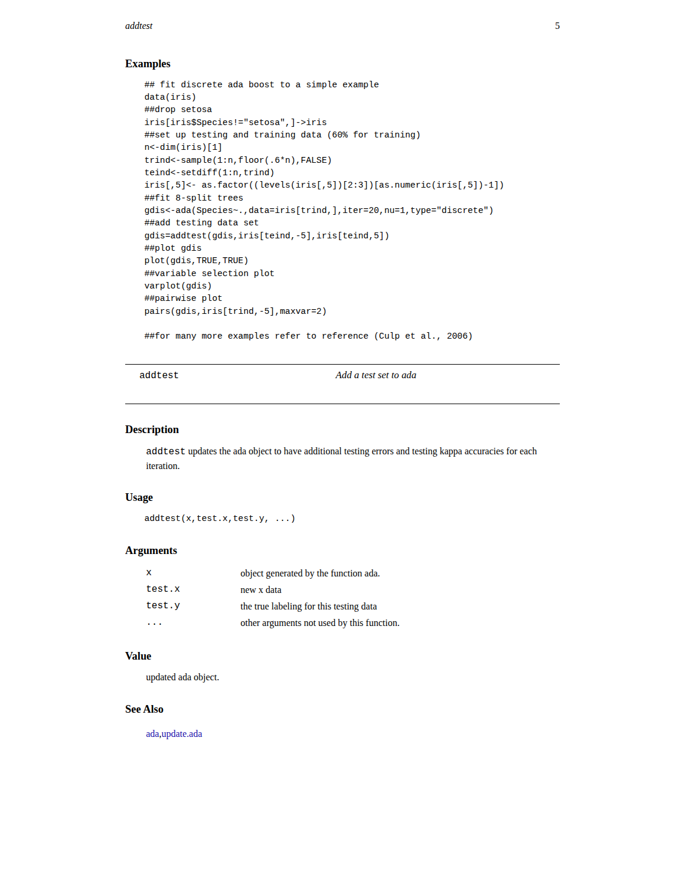addtest 5
Examples
## fit discrete ada boost to a simple example
data(iris)
##drop setosa
iris[iris$Species!="setosa",]->iris
##set up testing and training data (60% for training)
n<-dim(iris)[1]
trind<-sample(1:n,floor(.6*n),FALSE)
teind<-setdiff(1:n,trind)
iris[,5]<- as.factor((levels(iris[,5])[2:3])[as.numeric(iris[,5])-1])
##fit 8-split trees
gdis<-ada(Species~.,data=iris[trind,],iter=20,nu=1,type="discrete")
##add testing data set
gdis=addtest(gdis,iris[teind,-5],iris[teind,5])
##plot gdis
plot(gdis,TRUE,TRUE)
##variable selection plot
varplot(gdis)
##pairwise plot
pairs(gdis,iris[trind,-5],maxvar=2)

##for many more examples refer to reference (Culp et al., 2006)
addtest Add a test set to ada
Description
addtest updates the ada object to have additional testing errors and testing kappa accuracies for each iteration.
Usage
addtest(x,test.x,test.y, ...)
Arguments
x
object generated by the function ada.
test.x
new x data
test.y
the true labeling for this testing data
...
other arguments not used by this function.
Value
updated ada object.
See Also
ada,update.ada